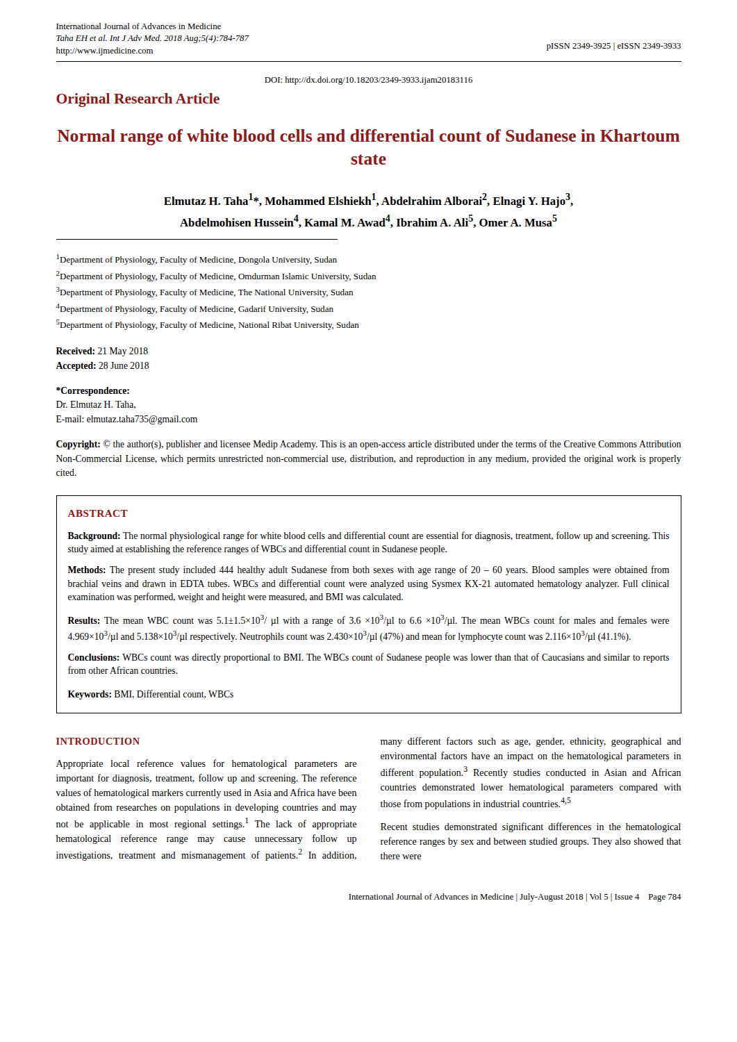International Journal of Advances in Medicine
Taha EH et al. Int J Adv Med. 2018 Aug;5(4):784-787
http://www.ijmedicine.com
pISSN 2349-3925 | eISSN 2349-3933
DOI: http://dx.doi.org/10.18203/2349-3933.ijam20183116
Original Research Article
Normal range of white blood cells and differential count of Sudanese in Khartoum state
Elmutaz H. Taha1*, Mohammed Elshiekh1, Abdelrahim Alborai2, Elnagi Y. Hajo3,
Abdelmohisen Hussein4, Kamal M. Awad4, Ibrahim A. Ali5, Omer A. Musa5
1Department of Physiology, Faculty of Medicine, Dongola University, Sudan
2Department of Physiology, Faculty of Medicine, Omdurman Islamic University, Sudan
3Department of Physiology, Faculty of Medicine, The National University, Sudan
4Department of Physiology, Faculty of Medicine, Gadarif University, Sudan
5Department of Physiology, Faculty of Medicine, National Ribat University, Sudan
Received: 21 May 2018
Accepted: 28 June 2018
*Correspondence:
Dr. Elmutaz H. Taha,
E-mail: elmutaz.taha735@gmail.com
Copyright: © the author(s), publisher and licensee Medip Academy. This is an open-access article distributed under the terms of the Creative Commons Attribution Non-Commercial License, which permits unrestricted non-commercial use, distribution, and reproduction in any medium, provided the original work is properly cited.
ABSTRACT
Background: The normal physiological range for white blood cells and differential count are essential for diagnosis, treatment, follow up and screening. This study aimed at establishing the reference ranges of WBCs and differential count in Sudanese people.
Methods: The present study included 444 healthy adult Sudanese from both sexes with age range of 20 – 60 years. Blood samples were obtained from brachial veins and drawn in EDTA tubes. WBCs and differential count were analyzed using Sysmex KX-21 automated hematology analyzer. Full clinical examination was performed, weight and height were measured, and BMI was calculated.
Results: The mean WBC count was 5.1±1.5×103/ µl with a range of 3.6 ×103/µl to 6.6 ×103/µl. The mean WBCs count for males and females were 4.969×103/µl and 5.138×103/µl respectively. Neutrophils count was 2.430×103/µl (47%) and mean for lymphocyte count was 2.116×103/µl (41.1%).
Conclusions: WBCs count was directly proportional to BMI. The WBCs count of Sudanese people was lower than that of Caucasians and similar to reports from other African countries.
Keywords: BMI, Differential count, WBCs
INTRODUCTION
Appropriate local reference values for hematological parameters are important for diagnosis, treatment, follow up and screening. The reference values of hematological markers currently used in Asia and Africa have been obtained from researches on populations in developing countries and may not be applicable in most regional settings.1 The lack of appropriate hematological reference range may cause unnecessary follow up investigations, treatment and mismanagement of patients.2 In addition, many different factors such as age, gender, ethnicity, geographical and environmental factors have an impact on the hematological parameters in different population.3 Recently studies conducted in Asian and African countries demonstrated lower hematological parameters compared with those from populations in industrial countries.4,5
Recent studies demonstrated significant differences in the hematological reference ranges by sex and between studied groups. They also showed that there were
International Journal of Advances in Medicine | July-August 2018 | Vol 5 | Issue 4 Page 784